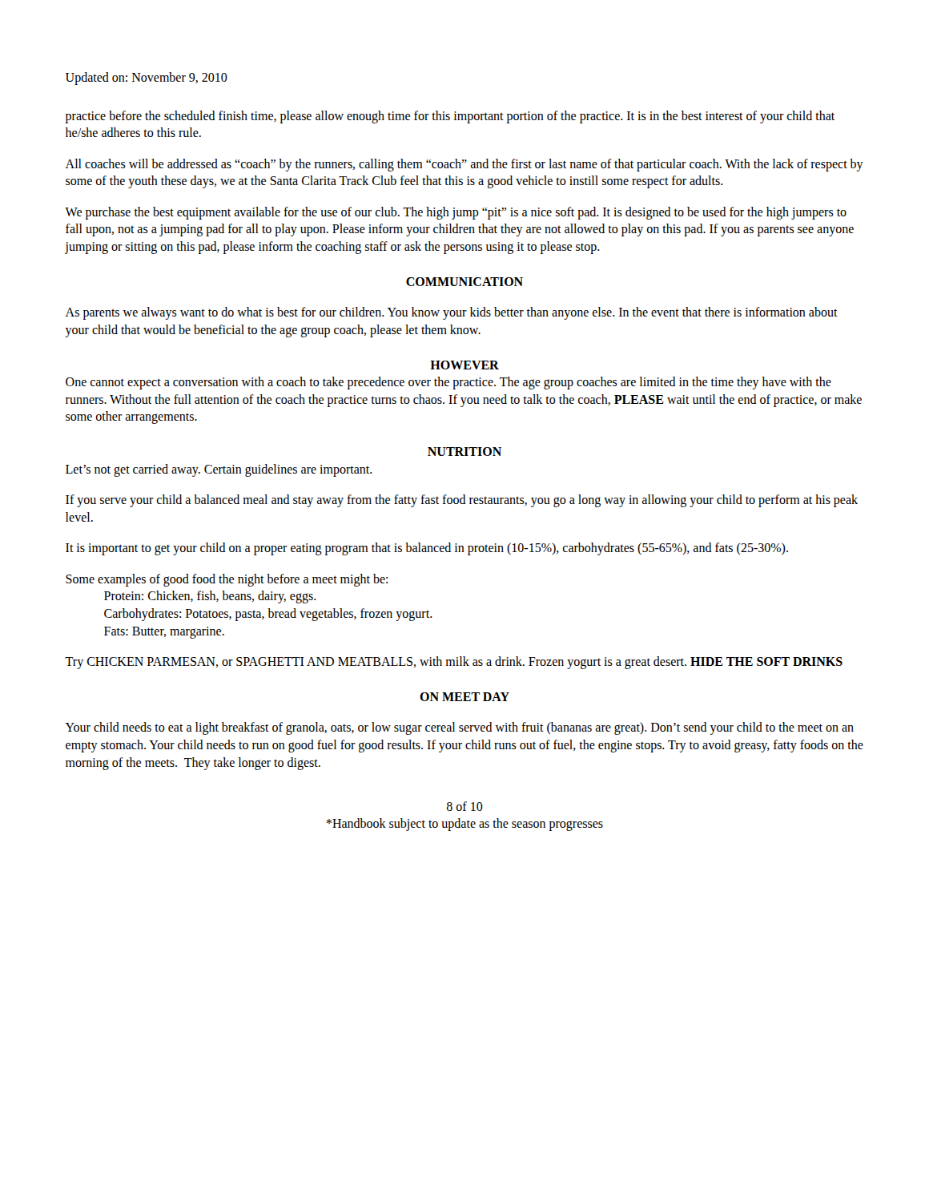Updated on: November 9, 2010
practice before the scheduled finish time, please allow enough time for this important portion of the practice. It is in the best interest of your child that he/she adheres to this rule.
All coaches will be addressed as “coach” by the runners, calling them “coach” and the first or last name of that particular coach. With the lack of respect by some of the youth these days, we at the Santa Clarita Track Club feel that this is a good vehicle to instill some respect for adults.
We purchase the best equipment available for the use of our club. The high jump “pit” is a nice soft pad. It is designed to be used for the high jumpers to fall upon, not as a jumping pad for all to play upon. Please inform your children that they are not allowed to play on this pad. If you as parents see anyone jumping or sitting on this pad, please inform the coaching staff or ask the persons using it to please stop.
COMMUNICATION
As parents we always want to do what is best for our children. You know your kids better than anyone else. In the event that there is information about your child that would be beneficial to the age group coach, please let them know.
HOWEVER
One cannot expect a conversation with a coach to take precedence over the practice. The age group coaches are limited in the time they have with the runners. Without the full attention of the coach the practice turns to chaos. If you need to talk to the coach, PLEASE wait until the end of practice, or make some other arrangements.
NUTRITION
Let’s not get carried away. Certain guidelines are important.
If you serve your child a balanced meal and stay away from the fatty fast food restaurants, you go a long way in allowing your child to perform at his peak level.
It is important to get your child on a proper eating program that is balanced in protein (10-15%), carbohydrates (55-65%), and fats (25-30%).
Some examples of good food the night before a meet might be:
Protein: Chicken, fish, beans, dairy, eggs.
Carbohydrates: Potatoes, pasta, bread vegetables, frozen yogurt.
Fats: Butter, margarine.
Try CHICKEN PARMESAN, or SPAGHETTI AND MEATBALLS, with milk as a drink. Frozen yogurt is a great desert. HIDE THE SOFT DRINKS
ON MEET DAY
Your child needs to eat a light breakfast of granola, oats, or low sugar cereal served with fruit (bananas are great). Don’t send your child to the meet on an empty stomach. Your child needs to run on good fuel for good results. If your child runs out of fuel, the engine stops. Try to avoid greasy, fatty foods on the morning of the meets. They take longer to digest.
8 of 10
*Handbook subject to update as the season progresses